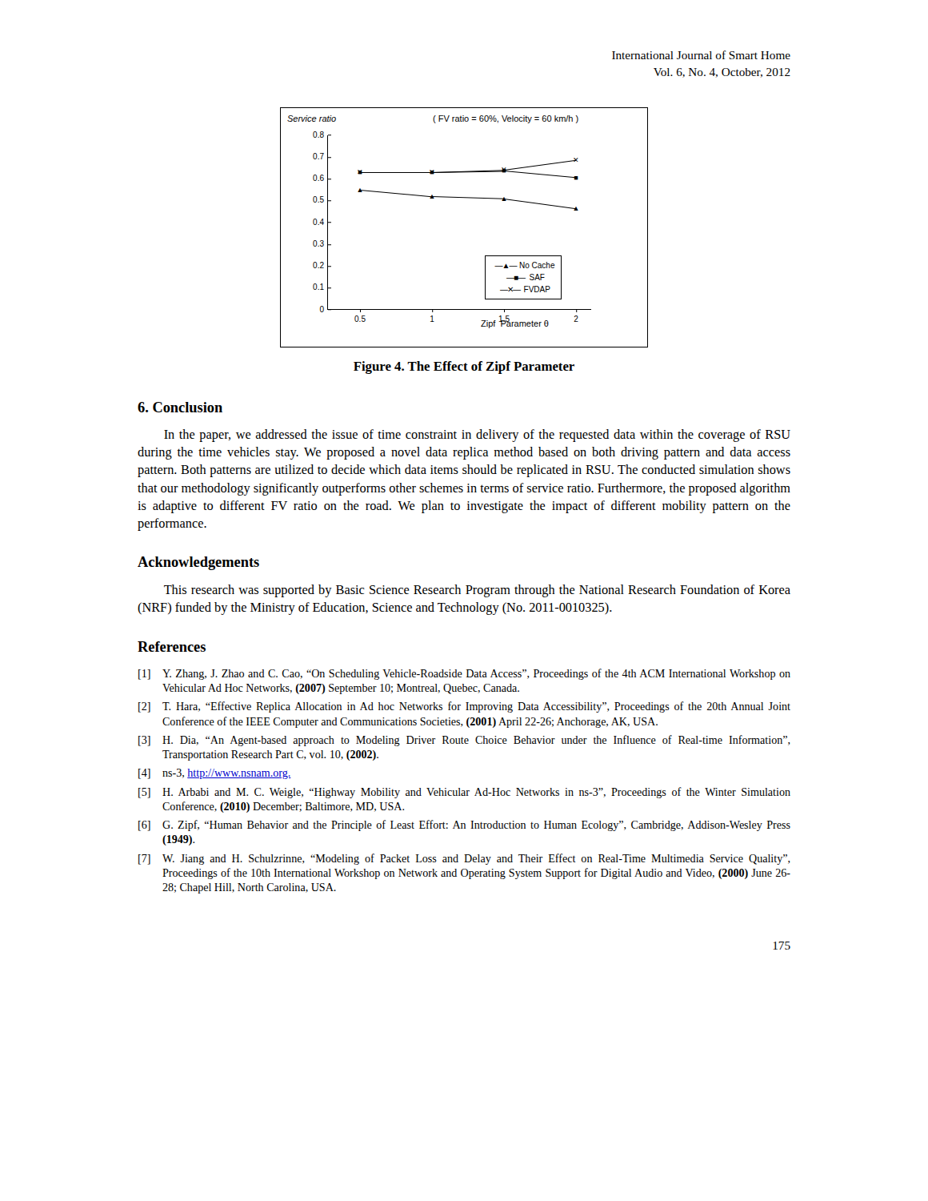International Journal of Smart Home
Vol. 6, No. 4, October, 2012
Service ratio
( FV ratio = 60%, Velocity = 60 km/h )
0
0.1
0.2
0.3
0.4
0.5
0.6
0.7
0.8
0.5
1
1.5
2
▲
▲
▲
▲
■
■
■
■
✕
✕
✕
✕
—▲—No Cache
—■—SAF
—✕—FVDAP
Zipf Parameter θ
Figure 4. The Effect of Zipf Parameter
6. Conclusion
In the paper, we addressed the issue of time constraint in delivery of the requested data within the coverage of RSU during the time vehicles stay. We proposed a novel data replica method based on both driving pattern and data access pattern. Both patterns are utilized to decide which data items should be replicated in RSU. The conducted simulation shows that our methodology significantly outperforms other schemes in terms of service ratio. Furthermore, the proposed algorithm is adaptive to different FV ratio on the road. We plan to investigate the impact of different mobility pattern on the performance.
Acknowledgements
This research was supported by Basic Science Research Program through the National Research Foundation of Korea (NRF) funded by the Ministry of Education, Science and Technology (No. 2011-0010325).
References
[1] Y. Zhang, J. Zhao and C. Cao, “On Scheduling Vehicle-Roadside Data Access”, Proceedings of the 4th ACM International Workshop on Vehicular Ad Hoc Networks, (2007) September 10; Montreal, Quebec, Canada.
[2] T. Hara, “Effective Replica Allocation in Ad hoc Networks for Improving Data Accessibility”, Proceedings of the 20th Annual Joint Conference of the IEEE Computer and Communications Societies, (2001) April 22-26; Anchorage, AK, USA.
[3] H. Dia, “An Agent-based approach to Modeling Driver Route Choice Behavior under the Influence of Real-time Information”, Transportation Research Part C, vol. 10, (2002).
[4] ns-3, http://www.nsnam.org.
[5] H. Arbabi and M. C. Weigle, “Highway Mobility and Vehicular Ad-Hoc Networks in ns-3”, Proceedings of the Winter Simulation Conference, (2010) December; Baltimore, MD, USA.
[6] G. Zipf, “Human Behavior and the Principle of Least Effort: An Introduction to Human Ecology”, Cambridge, Addison-Wesley Press (1949).
[7] W. Jiang and H. Schulzrinne, “Modeling of Packet Loss and Delay and Their Effect on Real-Time Multimedia Service Quality”, Proceedings of the 10th International Workshop on Network and Operating System Support for Digital Audio and Video, (2000) June 26-28; Chapel Hill, North Carolina, USA.
175